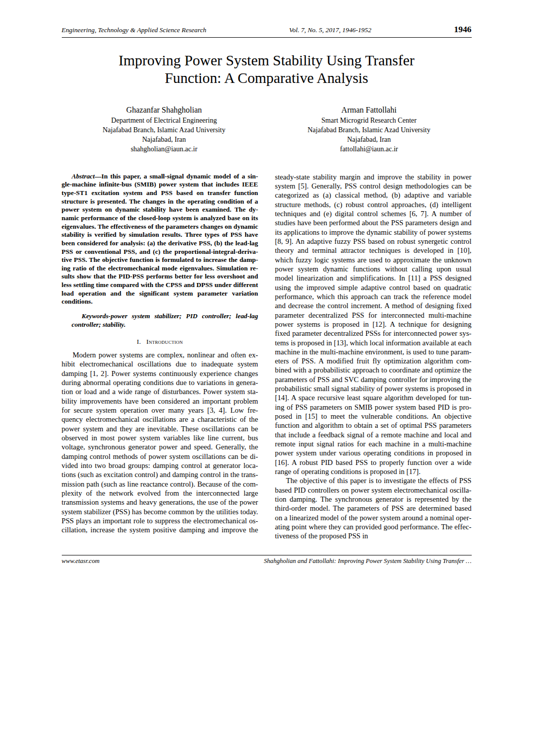Engineering, Technology & Applied Science Research Vol. 7, No. 5, 2017, 1946-1952 1946
Improving Power System Stability Using Transfer
Function: A Comparative Analysis
Ghazanfar Shahgholian
Department of Electrical Engineering
Najafabad Branch, Islamic Azad University
Najafabad, Iran
shahgholian@iaun.ac.ir
Arman Fattollahi
Smart Microgrid Research Center
Najafabad Branch, Islamic Azad University
Najafabad, Iran
fattollahi@iaun.ac.ir
Abstract—In this paper, a small-signal dynamic model of a single-machine infinite-bus (SMIB) power system that includes IEEE type-ST1 excitation system and PSS based on transfer function structure is presented. The changes in the operating condition of a power system on dynamic stability have been examined. The dynamic performance of the closed-loop system is analyzed base on its eigenvalues. The effectiveness of the parameters changes on dynamic stability is verified by simulation results. Three types of PSS have been considered for analysis: (a) the derivative PSS, (b) the lead-lag PSS or conventional PSS, and (c) the proportional-integral-derivative PSS. The objective function is formulated to increase the damping ratio of the electromechanical mode eigenvalues. Simulation results show that the PID-PSS performs better for less overshoot and less settling time compared with the CPSS and DPSS under different load operation and the significant system parameter variation conditions.
Keywords-power system stabilizer; PID controller; lead-lag controller; stability.
I. Introduction
Modern power systems are complex, nonlinear and often exhibit electromechanical oscillations due to inadequate system damping [1, 2]. Power systems continuously experience changes during abnormal operating conditions due to variations in generation or load and a wide range of disturbances. Power system stability improvements have been considered an important problem for secure system operation over many years [3, 4]. Low frequency electromechanical oscillations are a characteristic of the power system and they are inevitable. These oscillations can be observed in most power system variables like line current, bus voltage, synchronous generator power and speed. Generally, the damping control methods of power system oscillations can be divided into two broad groups: damping control at generator locations (such as excitation control) and damping control in the transmission path (such as line reactance control). Because of the complexity of the network evolved from the interconnected large transmission systems and heavy generations, the use of the power system stabilizer (PSS) has become common by the utilities today. PSS plays an important role to suppress the electromechanical oscillation, increase the system positive damping and improve the steady-state stability margin and improve the stability in power system [5]. Generally, PSS control design methodologies can be categorized as (a) classical method, (b) adaptive and variable structure methods, (c) robust control approaches, (d) intelligent techniques and (e) digital control schemes [6, 7]. A number of studies have been performed about the PSS parameters design and its applications to improve the dynamic stability of power systems [8, 9]. An adaptive fuzzy PSS based on robust synergetic control theory and terminal attractor techniques is developed in [10], which fuzzy logic systems are used to approximate the unknown power system dynamic functions without calling upon usual model linearization and simplifications. In [11] a PSS designed using the improved simple adaptive control based on quadratic performance, which this approach can track the reference model and decrease the control increment. A method of designing fixed parameter decentralized PSS for interconnected multi-machine power systems is proposed in [12]. A technique for designing fixed parameter decentralized PSSs for interconnected power systems is proposed in [13], which local information available at each machine in the multi-machine environment, is used to tune parameters of PSS. A modified fruit fly optimization algorithm combined with a probabilistic approach to coordinate and optimize the parameters of PSS and SVC damping controller for improving the probabilistic small signal stability of power systems is proposed in [14]. A space recursive least square algorithm developed for tuning of PSS parameters on SMIB power system based PID is proposed in [15] to meet the vulnerable conditions. An objective function and algorithm to obtain a set of optimal PSS parameters that include a feedback signal of a remote machine and local and remote input signal ratios for each machine in a multi-machine power system under various operating conditions in proposed in [16]. A robust PID based PSS to properly function over a wide range of operating conditions is proposed in [17].
The objective of this paper is to investigate the effects of PSS based PID controllers on power system electromechanical oscillation damping. The synchronous generator is represented by the third-order model. The parameters of PSS are determined based on a linearized model of the power system around a nominal operating point where they can provided good performance. The effectiveness of the proposed PSS in
www.etasr.com Shahgholian and Fattollahi: Improving Power System Stability Using Transfer …